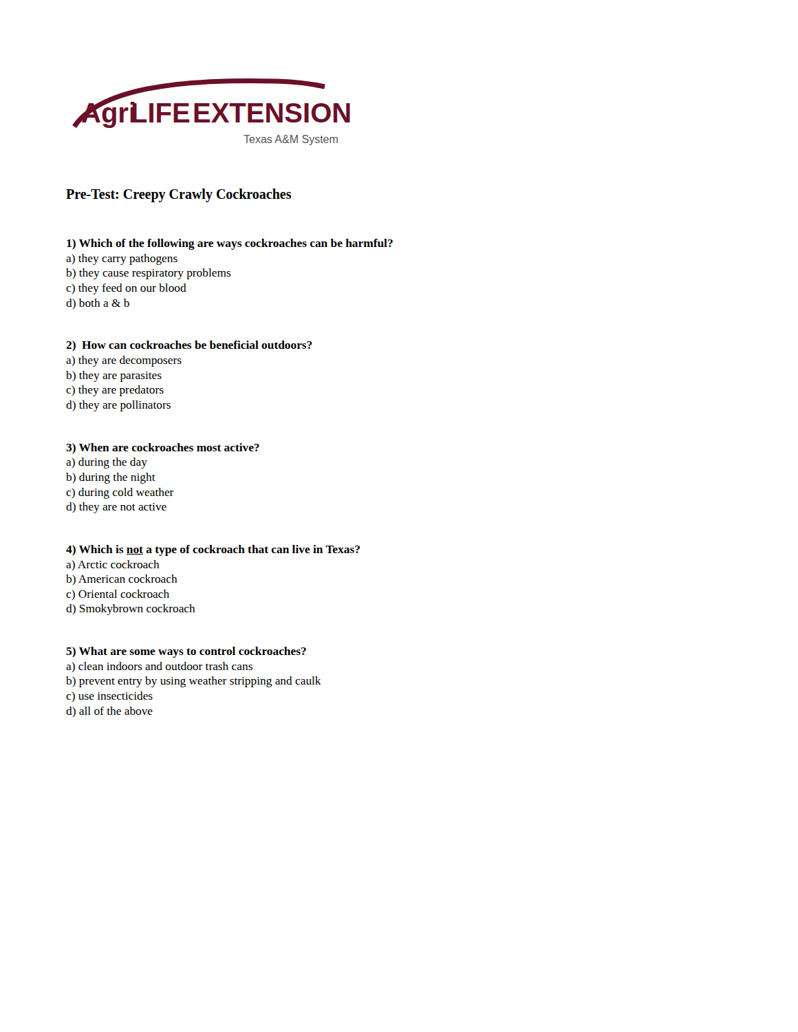Agri LIFE EXTENSION Texas A&M System
Pre-Test: Creepy Crawly Cockroaches
1) Which of the following are ways cockroaches can be harmful?
a) they carry pathogens
b) they cause respiratory problems
c) they feed on our blood
d) both a & b
2) How can cockroaches be beneficial outdoors?
a) they are decomposers
b) they are parasites
c) they are predators
d) they are pollinators
3) When are cockroaches most active?
a) during the day
b) during the night
c) during cold weather
d) they are not active
4) Which is not a type of cockroach that can live in Texas?
a) Arctic cockroach
b) American cockroach
c) Oriental cockroach
d) Smokybrown cockroach
5) What are some ways to control cockroaches?
a) clean indoors and outdoor trash cans
b) prevent entry by using weather stripping and caulk
c) use insecticides
d) all of the above